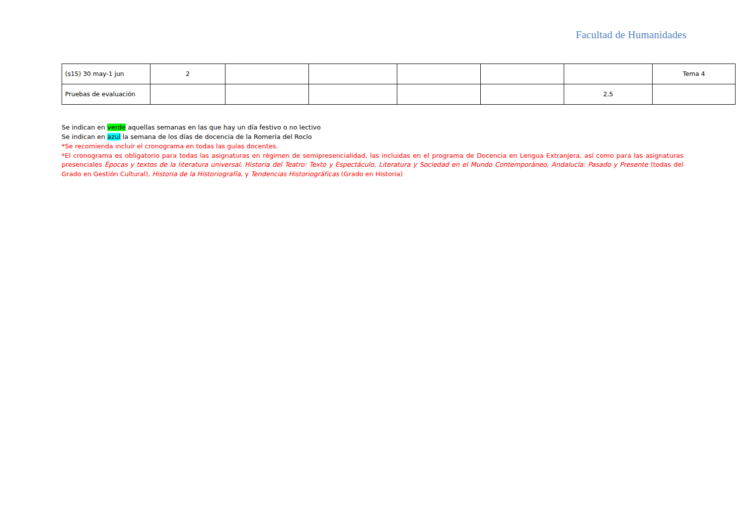Facultad de Humanidades
| (s15) 30 may-1 jun | 2 | | | | | | Tema 4 |
| Pruebas de evaluación | | | | | | 2,5 | |
Se indican en verde aquellas semanas en las que hay un día festivo o no lectivo
Se indican en azul la semana de los días de docencia de la Romería del Rocío
*Se recomienda incluir el cronograma en todas las guías docentes.
*El cronograma es obligatorio para todas las asignaturas en régimen de semipresencialidad, las incluidas en el programa de Docencia en Lengua Extranjera, así como para las asignaturas presenciales Épocas y textos de la literatura universal, Historia del Teatro: Texto y Espectáculo, Literatura y Sociedad en el Mundo Contemporáneo, Andalucía: Pasado y Presente (todas del Grado en Gestión Cultural), Historia de la Historiografía, y Tendencias Historiográficas (Grado en Historia)